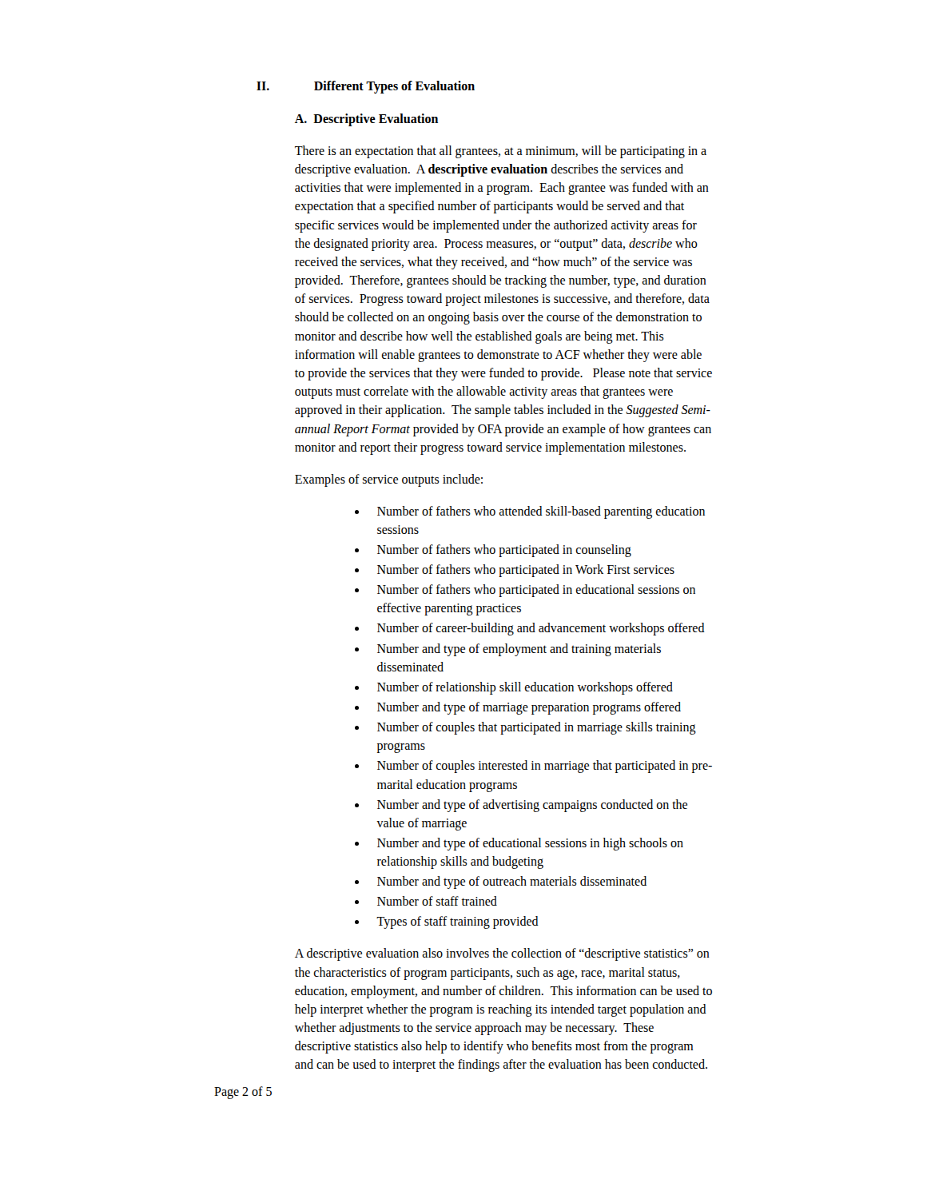II. Different Types of Evaluation
A. Descriptive Evaluation
There is an expectation that all grantees, at a minimum, will be participating in a descriptive evaluation. A descriptive evaluation describes the services and activities that were implemented in a program. Each grantee was funded with an expectation that a specified number of participants would be served and that specific services would be implemented under the authorized activity areas for the designated priority area. Process measures, or “output” data, describe who received the services, what they received, and “how much” of the service was provided. Therefore, grantees should be tracking the number, type, and duration of services. Progress toward project milestones is successive, and therefore, data should be collected on an ongoing basis over the course of the demonstration to monitor and describe how well the established goals are being met. This information will enable grantees to demonstrate to ACF whether they were able to provide the services that they were funded to provide. Please note that service outputs must correlate with the allowable activity areas that grantees were approved in their application. The sample tables included in the Suggested Semi-annual Report Format provided by OFA provide an example of how grantees can monitor and report their progress toward service implementation milestones.
Examples of service outputs include:
Number of fathers who attended skill-based parenting education sessions
Number of fathers who participated in counseling
Number of fathers who participated in Work First services
Number of fathers who participated in educational sessions on effective parenting practices
Number of career-building and advancement workshops offered
Number and type of employment and training materials disseminated
Number of relationship skill education workshops offered
Number and type of marriage preparation programs offered
Number of couples that participated in marriage skills training programs
Number of couples interested in marriage that participated in pre-marital education programs
Number and type of advertising campaigns conducted on the value of marriage
Number and type of educational sessions in high schools on relationship skills and budgeting
Number and type of outreach materials disseminated
Number of staff trained
Types of staff training provided
A descriptive evaluation also involves the collection of “descriptive statistics” on the characteristics of program participants, such as age, race, marital status, education, employment, and number of children. This information can be used to help interpret whether the program is reaching its intended target population and whether adjustments to the service approach may be necessary. These descriptive statistics also help to identify who benefits most from the program and can be used to interpret the findings after the evaluation has been conducted.
Page 2 of 5